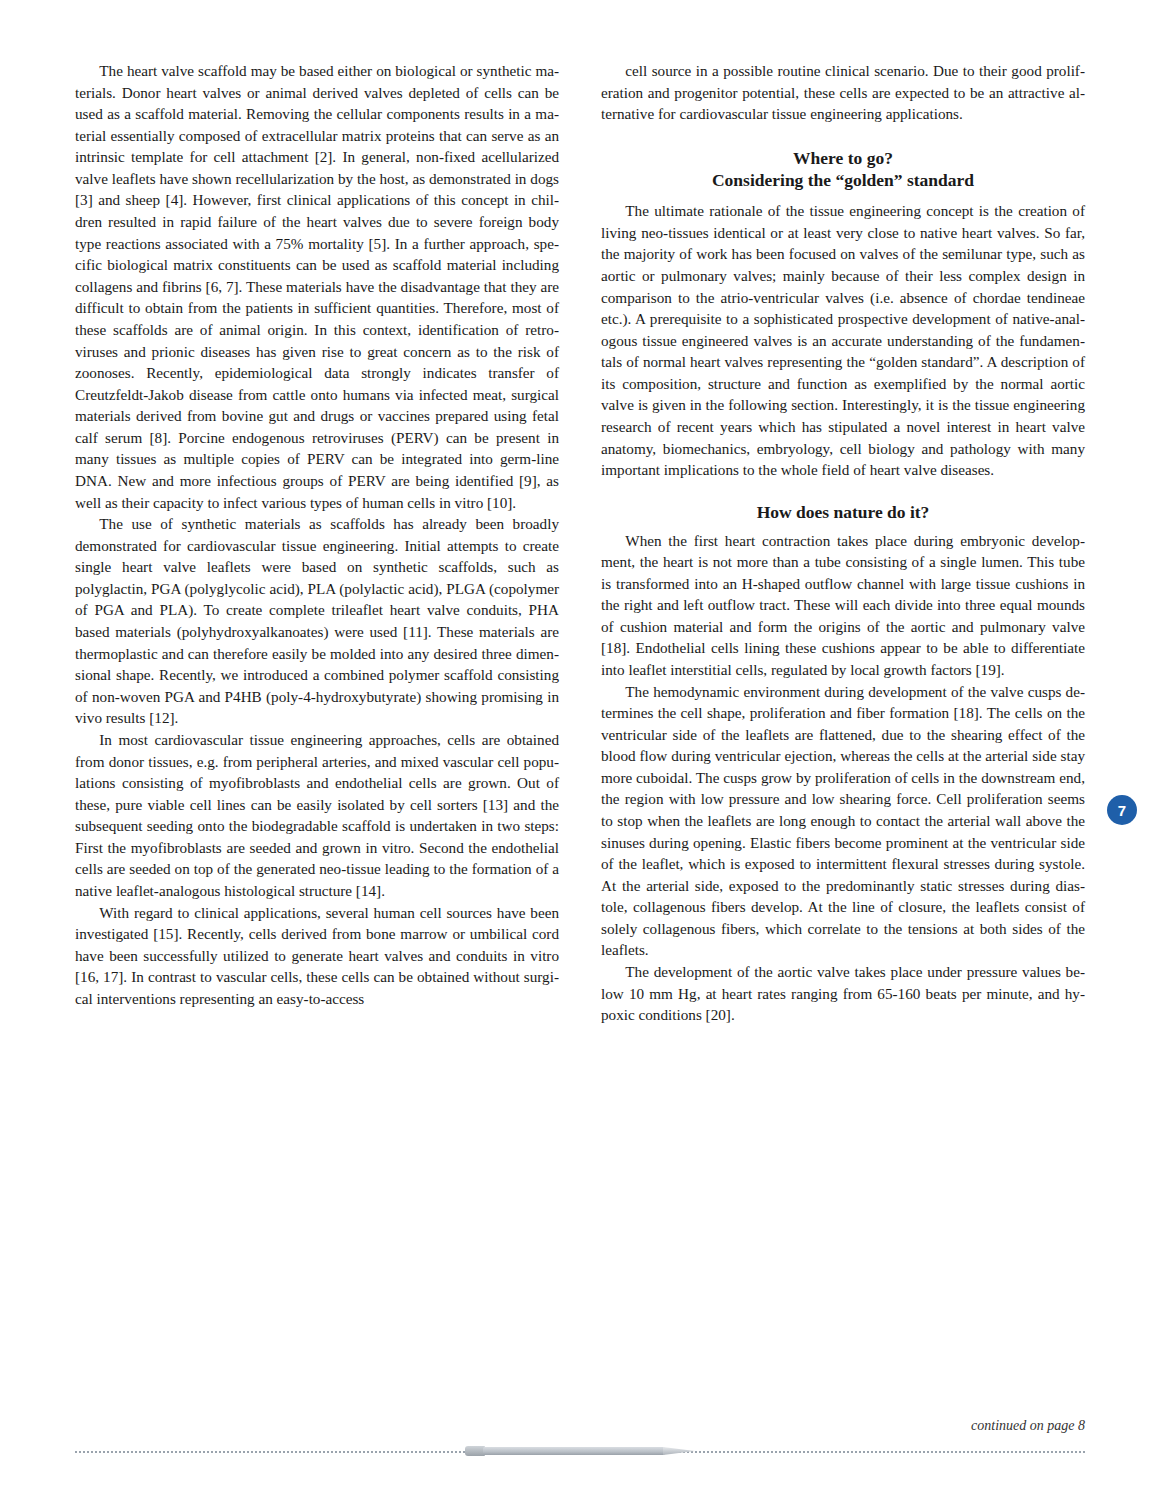The heart valve scaffold may be based either on biological or synthetic materials. Donor heart valves or animal derived valves depleted of cells can be used as a scaffold material. Removing the cellular components results in a material essentially composed of extracellular matrix proteins that can serve as an intrinsic template for cell attachment [2]. In general, non-fixed acellularized valve leaflets have shown recellularization by the host, as demonstrated in dogs [3] and sheep [4]. However, first clinical applications of this concept in children resulted in rapid failure of the heart valves due to severe foreign body type reactions associated with a 75% mortality [5]. In a further approach, specific biological matrix constituents can be used as scaffold material including collagens and fibrins [6, 7]. These materials have the disadvantage that they are difficult to obtain from the patients in sufficient quantities. Therefore, most of these scaffolds are of animal origin. In this context, identification of retroviruses and prionic diseases has given rise to great concern as to the risk of zoonoses. Recently, epidemiological data strongly indicates transfer of Creutzfeldt-Jakob disease from cattle onto humans via infected meat, surgical materials derived from bovine gut and drugs or vaccines prepared using fetal calf serum [8]. Porcine endogenous retroviruses (PERV) can be present in many tissues as multiple copies of PERV can be integrated into germ-line DNA. New and more infectious groups of PERV are being identified [9], as well as their capacity to infect various types of human cells in vitro [10].
The use of synthetic materials as scaffolds has already been broadly demonstrated for cardiovascular tissue engineering. Initial attempts to create single heart valve leaflets were based on synthetic scaffolds, such as polyglactin, PGA (polyglycolic acid), PLA (polylactic acid), PLGA (copolymer of PGA and PLA). To create complete trileaflet heart valve conduits, PHA based materials (polyhydroxyalkanoates) were used [11]. These materials are thermoplastic and can therefore easily be molded into any desired three dimensional shape. Recently, we introduced a combined polymer scaffold consisting of non-woven PGA and P4HB (poly-4-hydroxybutyrate) showing promising in vivo results [12].
In most cardiovascular tissue engineering approaches, cells are obtained from donor tissues, e.g. from peripheral arteries, and mixed vascular cell populations consisting of myofibroblasts and endothelial cells are grown. Out of these, pure viable cell lines can be easily isolated by cell sorters [13] and the subsequent seeding onto the biodegradable scaffold is undertaken in two steps: First the myofibroblasts are seeded and grown in vitro. Second the endothelial cells are seeded on top of the generated neo-tissue leading to the formation of a native leaflet-analogous histological structure [14].
With regard to clinical applications, several human cell sources have been investigated [15]. Recently, cells derived from bone marrow or umbilical cord have been successfully utilized to generate heart valves and conduits in vitro [16, 17]. In contrast to vascular cells, these cells can be obtained without surgical interventions representing an easy-to-access
cell source in a possible routine clinical scenario. Due to their good proliferation and progenitor potential, these cells are expected to be an attractive alternative for cardiovascular tissue engineering applications.
Where to go?
Considering the “golden” standard
The ultimate rationale of the tissue engineering concept is the creation of living neo-tissues identical or at least very close to native heart valves. So far, the majority of work has been focused on valves of the semilunar type, such as aortic or pulmonary valves; mainly because of their less complex design in comparison to the atrio-ventricular valves (i.e. absence of chordae tendineae etc.). A prerequisite to a sophisticated prospective development of native-analogous tissue engineered valves is an accurate understanding of the fundamentals of normal heart valves representing the “golden standard”. A description of its composition, structure and function as exemplified by the normal aortic valve is given in the following section. Interestingly, it is the tissue engineering research of recent years which has stipulated a novel interest in heart valve anatomy, biomechanics, embryology, cell biology and pathology with many important implications to the whole field of heart valve diseases.
How does nature do it?
When the first heart contraction takes place during embryonic development, the heart is not more than a tube consisting of a single lumen. This tube is transformed into an H-shaped outflow channel with large tissue cushions in the right and left outflow tract. These will each divide into three equal mounds of cushion material and form the origins of the aortic and pulmonary valve [18]. Endothelial cells lining these cushions appear to be able to differentiate into leaflet interstitial cells, regulated by local growth factors [19].
The hemodynamic environment during development of the valve cusps determines the cell shape, proliferation and fiber formation [18]. The cells on the ventricular side of the leaflets are flattened, due to the shearing effect of the blood flow during ventricular ejection, whereas the cells at the arterial side stay more cuboidal. The cusps grow by proliferation of cells in the downstream end, the region with low pressure and low shearing force. Cell proliferation seems to stop when the leaflets are long enough to contact the arterial wall above the sinuses during opening. Elastic fibers become prominent at the ventricular side of the leaflet, which is exposed to intermittent flexural stresses during systole. At the arterial side, exposed to the predominantly static stresses during diastole, collagenous fibers develop. At the line of closure, the leaflets consist of solely collagenous fibers, which correlate to the tensions at both sides of the leaflets.
The development of the aortic valve takes place under pressure values below 10 mm Hg, at heart rates ranging from 65-160 beats per minute, and hypoxic conditions [20].
7
continued on page 8